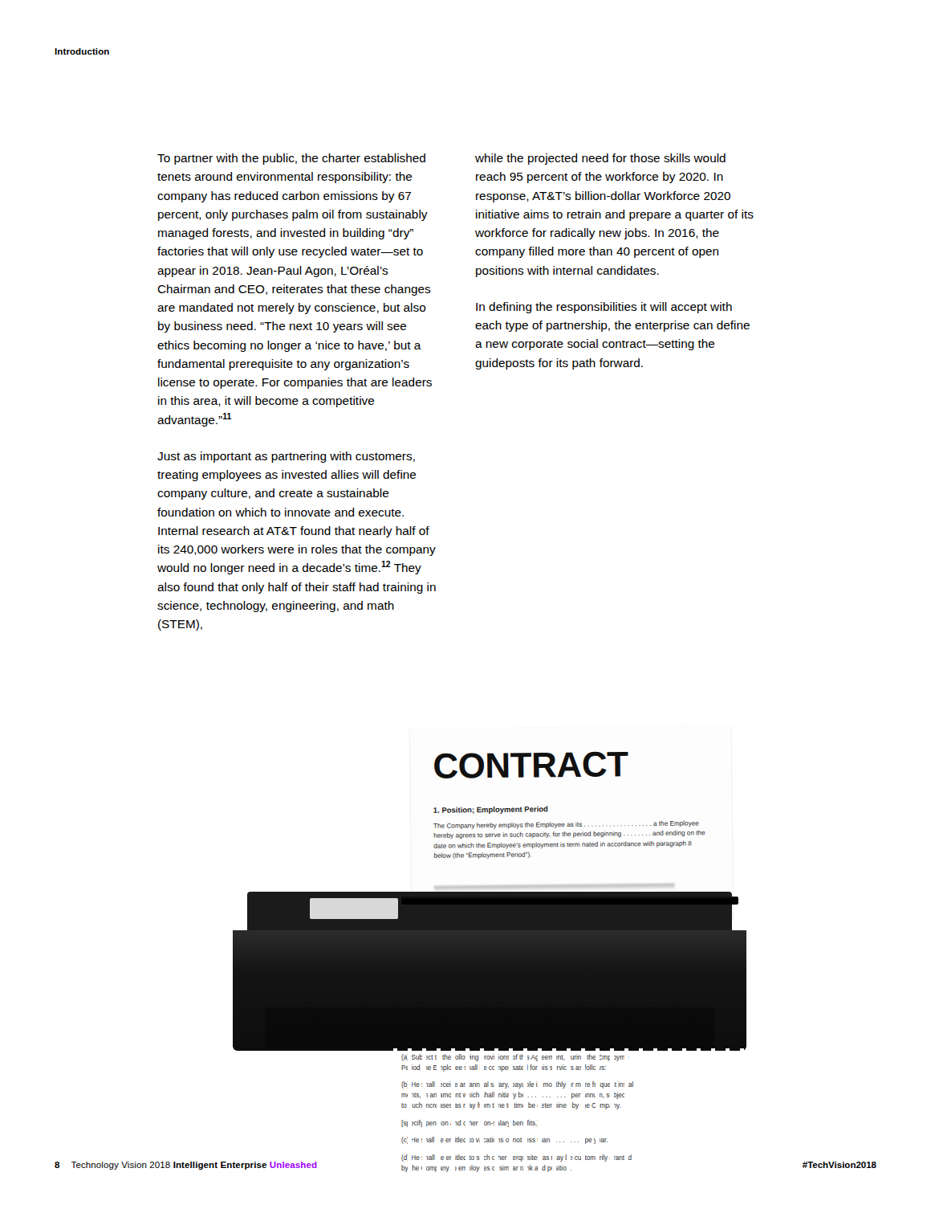Introduction
To partner with the public, the charter established tenets around environmental responsibility: the company has reduced carbon emissions by 67 percent, only purchases palm oil from sustainably managed forests, and invested in building “dry” factories that will only use recycled water—set to appear in 2018. Jean-Paul Agon, L’Oréal’s Chairman and CEO, reiterates that these changes are mandated not merely by conscience, but also by business need. “The next 10 years will see ethics becoming no longer a ‘nice to have,’ but a fundamental prerequisite to any organization’s license to operate. For companies that are leaders in this area, it will become a competitive advantage.”11
Just as important as partnering with customers, treating employees as invested allies will define company culture, and create a sustainable foundation on which to innovate and execute. Internal research at AT&T found that nearly half of its 240,000 workers were in roles that the company would no longer need in a decade’s time.12 They also found that only half of their staff had training in science, technology, engineering, and math (STEM),
while the projected need for those skills would reach 95 percent of the workforce by 2020. In response, AT&T’s billion-dollar Workforce 2020 initiative aims to retrain and prepare a quarter of its workforce for radically new jobs. In 2016, the company filled more than 40 percent of open positions with internal candidates.
In defining the responsibilities it will accept with each type of partnership, the enterprise can define a new corporate social contract—setting the guideposts for its path forward.
CONTRACT
1. Position; Employment Period
The Company hereby employs the Employee as its . . . . . . . . . . . . . . . . . . . a the Employee hereby agrees to serve in such capacity, for the period beginning . . . . . . . . and ending on the date on which the Employee’s employment is term nated in accordance with paragraph 8 below (the “Employment Period”).
(a) Subject to the following provisions of this Agreement, during the Employme
Period the Employee shall be compensated for his services as follows:
(b) He shall receive an annual salary, payable in monthly or more frequent instal
ments, in an amount which shall initially be . . . . . . . . . . . . per annum, subject
to such increases as may from time to time be determined by the Company.
[specify pension and other non-salary benefits.]
(c) He shall be entitled to vacations of not less than . . . . . . . . . pe year.
(d) He shall be entitled to such other perquisites as may be customarily granted
by the Company to employees of similar rank and position.
8 Technology Vision 2018 Intelligent Enterprise Unleashed
#TechVision2018